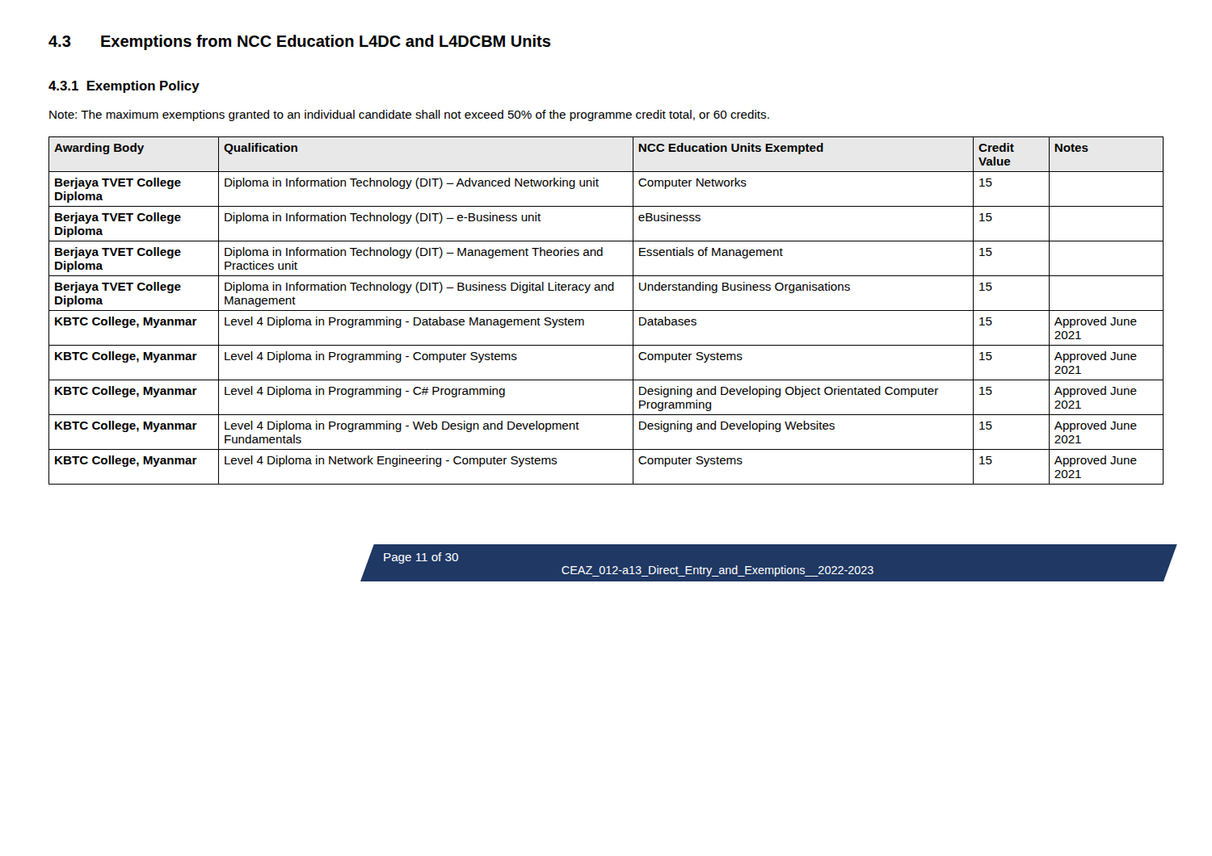4.3 Exemptions from NCC Education L4DC and L4DCBM Units
4.3.1 Exemption Policy
Note: The maximum exemptions granted to an individual candidate shall not exceed 50% of the programme credit total, or 60 credits.
| Awarding Body | Qualification | NCC Education Units Exempted | Credit Value | Notes |
| --- | --- | --- | --- | --- |
| Berjaya TVET College Diploma | Diploma in Information Technology (DIT) – Advanced Networking unit | Computer Networks | 15 | |
| Berjaya TVET College Diploma | Diploma in Information Technology (DIT) – e-Business unit | eBusinesss | 15 | |
| Berjaya TVET College Diploma | Diploma in Information Technology (DIT) – Management Theories and Practices unit | Essentials of Management | 15 | |
| Berjaya TVET College Diploma | Diploma in Information Technology (DIT) – Business Digital Literacy and Management | Understanding Business Organisations | 15 | |
| KBTC College, Myanmar | Level 4 Diploma in Programming - Database Management System | Databases | 15 | Approved June 2021 |
| KBTC College, Myanmar | Level 4 Diploma in Programming - Computer Systems | Computer Systems | 15 | Approved June 2021 |
| KBTC College, Myanmar | Level 4 Diploma in Programming - C# Programming | Designing and Developing Object Orientated Computer Programming | 15 | Approved June 2021 |
| KBTC College, Myanmar | Level 4 Diploma in Programming - Web Design and Development Fundamentals | Designing and Developing Websites | 15 | Approved June 2021 |
| KBTC College, Myanmar | Level 4 Diploma in Network Engineering - Computer Systems | Computer Systems | 15 | Approved June 2021 |
Page 11 of 30
CEAZ_012-a13_Direct_Entry_and_Exemptions__2022-2023